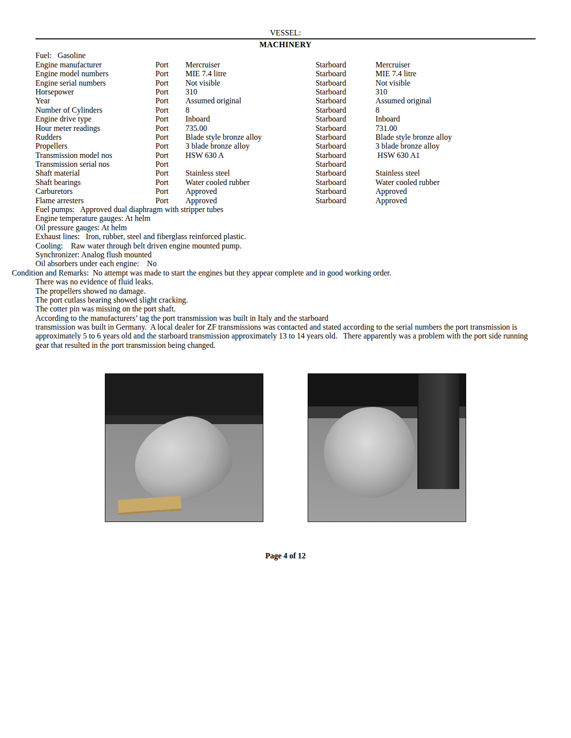VESSEL:
MACHINERY
| Fuel: Gasoline | | | | |
| Engine manufacturer | Port | Mercruiser | Starboard | Mercruiser |
| Engine model numbers | Port | MIE 7.4 litre | Starboard | MIE 7.4 litre |
| Engine serial numbers | Port | Not visible | Starboard | Not visible |
| Horsepower | Port | 310 | Starboard | 310 |
| Year | Port | Assumed original | Starboard | Assumed original |
| Number of Cylinders | Port | 8 | Starboard | 8 |
| Engine drive type | Port | Inboard | Starboard | Inboard |
| Hour meter readings | Port | 735.00 | Starboard | 731.00 |
| Rudders | Port | Blade style bronze alloy | Starboard | Blade style bronze alloy |
| Propellers | Port | 3 blade bronze alloy | Starboard | 3 blade bronze alloy |
| Transmission model nos | Port | HSW 630 A | Starboard | HSW 630 A1 |
| Transmission serial nos | Port | | Starboard | |
| Shaft material | Port | Stainless steel | Starboard | Stainless steel |
| Shaft bearings | Port | Water cooled rubber | Starboard | Water cooled rubber |
| Carburetors | Port | Approved | Starboard | Approved |
| Flame arresters | Port | Approved | Starboard | Approved |
Fuel pumps: Approved dual diaphragm with stripper tubes
Engine temperature gauges: At helm
Oil pressure gauges: At helm
Exhaust lines: Iron, rubber, steel and fiberglass reinforced plastic.
Cooling: Raw water through belt driven engine mounted pump.
Synchronizer: Analog flush mounted
Oil absorbers under each engine: No
Condition and Remarks: No attempt was made to start the engines but they appear complete and in good working order.
There was no evidence of fluid leaks.
The propellers showed no damage.
The port cutlass bearing showed slight cracking.
The cotter pin was missing on the port shaft.
According to the manufacturers’ tag the port transmission was built in Italy and the starboard
transmission was built in Germany. A local dealer for ZF transmissions was contacted and stated according to the serial numbers the port transmission is approximately 5 to 6 years old and the starboard transmission approximately 13 to 14 years old. There apparently was a problem with the port side running gear that resulted in the port transmission being changed.
Page 4 of 12